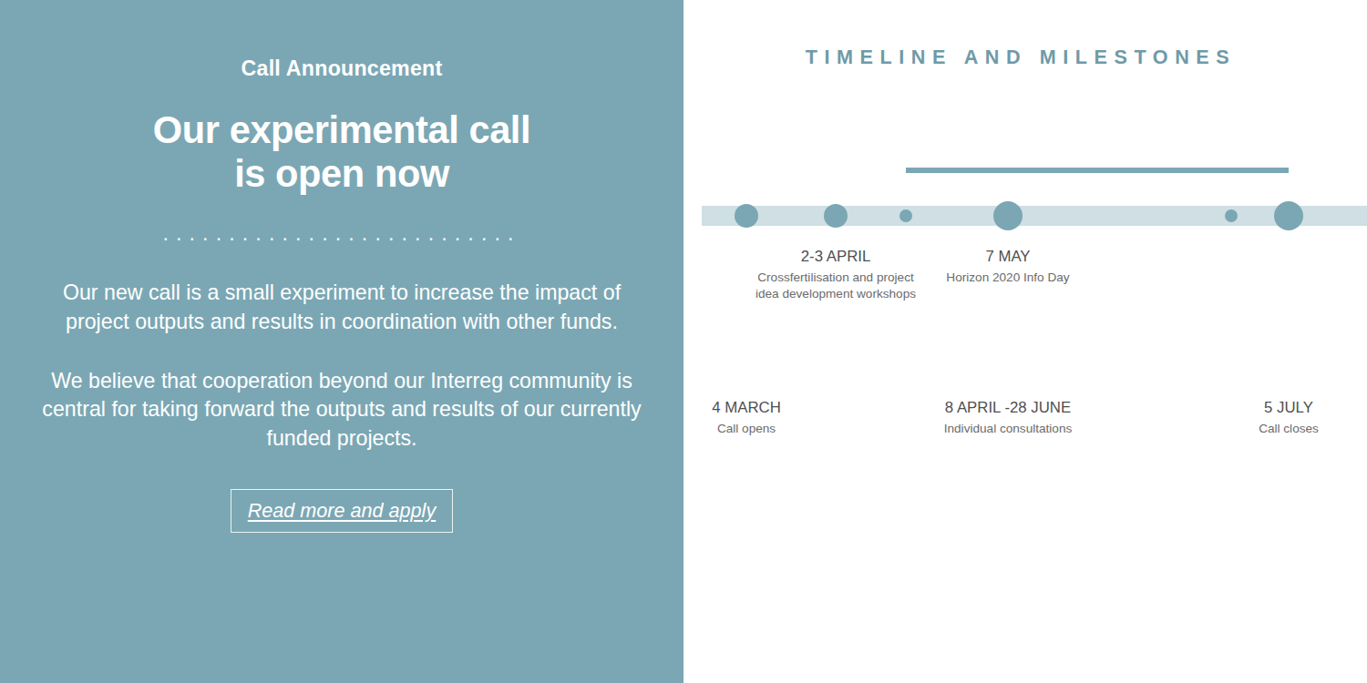Call Announcement
Our experimental call
is open now
...........................
Our new call is a small experiment to increase the impact of project outputs and results in coordination with other funds.
We believe that cooperation beyond our Interreg community is central for taking forward the outputs and results of our currently funded projects.
Read more and apply
Timeline and Milestones
4 MARCH Call opens
8 APRIL -28 JUNE Individual consultations
5 JULY Call closes
2-3 APRIL Crossfertilisation and project idea development workshops
7 MAY Horizon 2020 Info Day